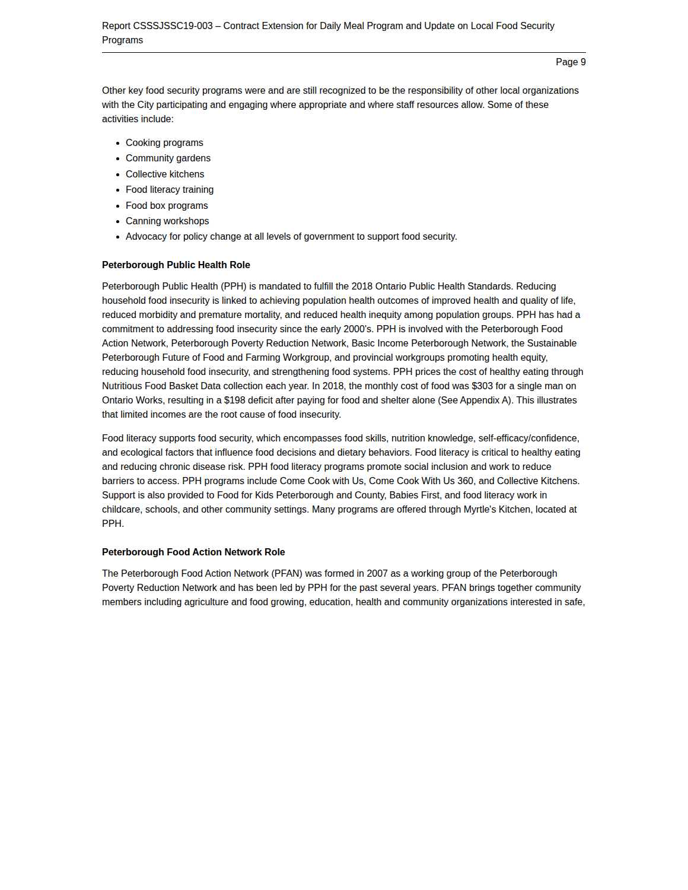Report CSSSJSSC19-003 – Contract Extension for Daily Meal Program and Update on Local Food Security Programs
Page 9
Other key food security programs were and are still recognized to be the responsibility of other local organizations with the City participating and engaging where appropriate and where staff resources allow. Some of these activities include:
Cooking programs
Community gardens
Collective kitchens
Food literacy training
Food box programs
Canning workshops
Advocacy for policy change at all levels of government to support food security.
Peterborough Public Health Role
Peterborough Public Health (PPH) is mandated to fulfill the 2018 Ontario Public Health Standards. Reducing household food insecurity is linked to achieving population health outcomes of improved health and quality of life, reduced morbidity and premature mortality, and reduced health inequity among population groups. PPH has had a commitment to addressing food insecurity since the early 2000's. PPH is involved with the Peterborough Food Action Network, Peterborough Poverty Reduction Network, Basic Income Peterborough Network, the Sustainable Peterborough Future of Food and Farming Workgroup, and provincial workgroups promoting health equity, reducing household food insecurity, and strengthening food systems. PPH prices the cost of healthy eating through Nutritious Food Basket Data collection each year. In 2018, the monthly cost of food was $303 for a single man on Ontario Works, resulting in a $198 deficit after paying for food and shelter alone (See Appendix A). This illustrates that limited incomes are the root cause of food insecurity.
Food literacy supports food security, which encompasses food skills, nutrition knowledge, self-efficacy/confidence, and ecological factors that influence food decisions and dietary behaviors. Food literacy is critical to healthy eating and reducing chronic disease risk. PPH food literacy programs promote social inclusion and work to reduce barriers to access. PPH programs include Come Cook with Us, Come Cook With Us 360, and Collective Kitchens. Support is also provided to Food for Kids Peterborough and County, Babies First, and food literacy work in childcare, schools, and other community settings. Many programs are offered through Myrtle's Kitchen, located at PPH.
Peterborough Food Action Network Role
The Peterborough Food Action Network (PFAN) was formed in 2007 as a working group of the Peterborough Poverty Reduction Network and has been led by PPH for the past several years. PFAN brings together community members including agriculture and food growing, education, health and community organizations interested in safe,